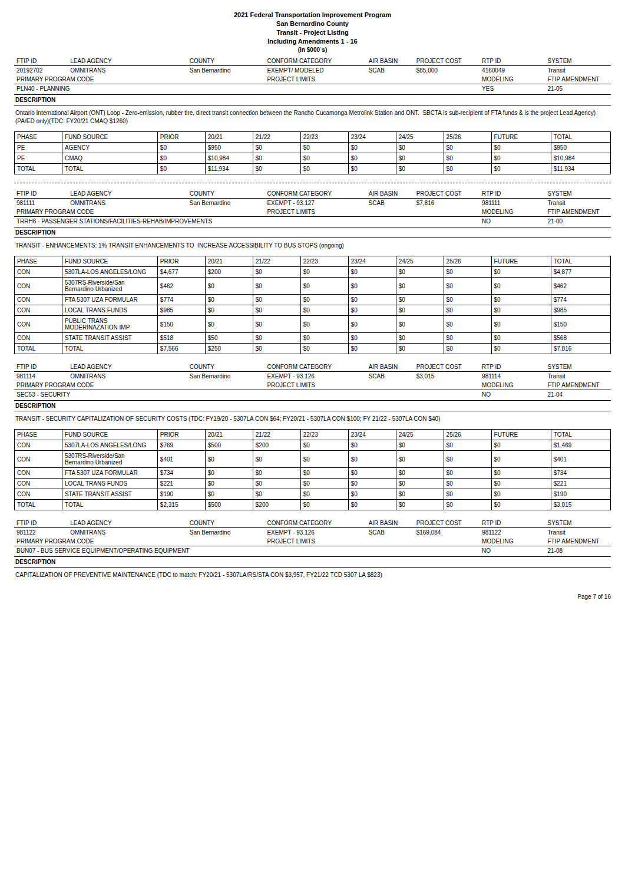2021 Federal Transportation Improvement Program
San Bernardino County
Transit - Project Listing
Including Amendments 1 - 16
(In $000`s)
| FTIP ID | LEAD AGENCY | COUNTY | CONFORM CATEGORY | AIR BASIN | PROJECT COST | RTP ID | SYSTEM |
| 20192702 | OMNITRANS | San Bernardino | EXEMPT/ MODELED | SCAB | $85,000 | 4160049 | Transit |
| PRIMARY PROGRAM CODE | PROJECT LIMITS | | MODELING | FTIP AMENDMENT |
| PLN40 - PLANNING | | | YES | 21-05 |
DESCRIPTION
Ontario International Airport (ONT) Loop - Zero-emission, rubber tire, direct transit connection between the Rancho Cucamonga Metrolink Station and ONT. SBCTA is sub-recipient of FTA funds & is the project Lead Agency) (PA/ED only)(TDC: FY20/21 CMAQ $1260)
| PHASE | FUND SOURCE | PRIOR | 20/21 | 21/22 | 22/23 | 23/24 | 24/25 | 25/26 | FUTURE | TOTAL |
| --- | --- | --- | --- | --- | --- | --- | --- | --- | --- | --- |
| PE | AGENCY | $0 | $950 | $0 | $0 | $0 | $0 | $0 | $0 | $950 |
| PE | CMAQ | $0 | $10,984 | $0 | $0 | $0 | $0 | $0 | $0 | $10,984 |
| TOTAL | TOTAL | $0 | $11,934 | $0 | $0 | $0 | $0 | $0 | $0 | $11,934 |
| FTIP ID | LEAD AGENCY | COUNTY | CONFORM CATEGORY | AIR BASIN | PROJECT COST | RTP ID | SYSTEM |
| 981111 | OMNITRANS | San Bernardino | EXEMPT - 93.127 | SCAB | $7,816 | 981111 | Transit |
| PRIMARY PROGRAM CODE | PROJECT LIMITS | | MODELING | FTIP AMENDMENT |
| TRRH6 - PASSENGER STATIONS/FACILITIES-REHAB/IMPROVEMENTS | | | NO | 21-00 |
DESCRIPTION
TRANSIT - ENHANCEMENTS: 1% TRANSIT ENHANCEMENTS TO INCREASE ACCESSIBILITY TO BUS STOPS (ongoing)
| PHASE | FUND SOURCE | PRIOR | 20/21 | 21/22 | 22/23 | 23/24 | 24/25 | 25/26 | FUTURE | TOTAL |
| --- | --- | --- | --- | --- | --- | --- | --- | --- | --- | --- |
| CON | 5307LA-LOS ANGELES/LONG | $4,677 | $200 | $0 | $0 | $0 | $0 | $0 | $0 | $4,877 |
| CON | 5307RS-Riverside/San Bernardino Urbanized | $462 | $0 | $0 | $0 | $0 | $0 | $0 | $0 | $462 |
| CON | FTA 5307 UZA FORMULAR | $774 | $0 | $0 | $0 | $0 | $0 | $0 | $0 | $774 |
| CON | LOCAL TRANS FUNDS | $985 | $0 | $0 | $0 | $0 | $0 | $0 | $0 | $985 |
| CON | PUBLIC TRANS MODERINAZATION IMP | $150 | $0 | $0 | $0 | $0 | $0 | $0 | $0 | $150 |
| CON | STATE TRANSIT ASSIST | $518 | $50 | $0 | $0 | $0 | $0 | $0 | $0 | $568 |
| TOTAL | TOTAL | $7,566 | $250 | $0 | $0 | $0 | $0 | $0 | $0 | $7,816 |
| FTIP ID | LEAD AGENCY | COUNTY | CONFORM CATEGORY | AIR BASIN | PROJECT COST | RTP ID | SYSTEM |
| 981114 | OMNITRANS | San Bernardino | EXEMPT - 93.126 | SCAB | $3,015 | 981114 | Transit |
| PRIMARY PROGRAM CODE | PROJECT LIMITS | | MODELING | FTIP AMENDMENT |
| SEC53 - SECURITY | | | NO | 21-04 |
DESCRIPTION
TRANSIT - SECURITY CAPITALIZATION OF SECURITY COSTS (TDC: FY19/20 - 5307LA CON $64; FY20/21 - 5307LA CON $100; FY 21/22 - 5307LA CON $40)
| PHASE | FUND SOURCE | PRIOR | 20/21 | 21/22 | 22/23 | 23/24 | 24/25 | 25/26 | FUTURE | TOTAL |
| --- | --- | --- | --- | --- | --- | --- | --- | --- | --- | --- |
| CON | 5307LA-LOS ANGELES/LONG | $769 | $500 | $200 | $0 | $0 | $0 | $0 | $0 | $1,469 |
| CON | 5307RS-Riverside/San Bernardino Urbanized | $401 | $0 | $0 | $0 | $0 | $0 | $0 | $0 | $401 |
| CON | FTA 5307 UZA FORMULAR | $734 | $0 | $0 | $0 | $0 | $0 | $0 | $0 | $734 |
| CON | LOCAL TRANS FUNDS | $221 | $0 | $0 | $0 | $0 | $0 | $0 | $0 | $221 |
| CON | STATE TRANSIT ASSIST | $190 | $0 | $0 | $0 | $0 | $0 | $0 | $0 | $190 |
| TOTAL | TOTAL | $2,315 | $500 | $200 | $0 | $0 | $0 | $0 | $0 | $3,015 |
| FTIP ID | LEAD AGENCY | COUNTY | CONFORM CATEGORY | AIR BASIN | PROJECT COST | RTP ID | SYSTEM |
| 981122 | OMNITRANS | San Bernardino | EXEMPT - 93.126 | SCAB | $169,084 | 981122 | Transit |
| PRIMARY PROGRAM CODE | PROJECT LIMITS | | MODELING | FTIP AMENDMENT |
| BUN07 - BUS SERVICE EQUIPMENT/OPERATING EQUIPMENT | | | NO | 21-08 |
DESCRIPTION
CAPITALIZATION OF PREVENTIVE MAINTENANCE (TDC to match: FY20/21 - 5307LA/RS/STA CON $3,957, FY21/22 TCD 5307 LA $823)
Page 7 of 16